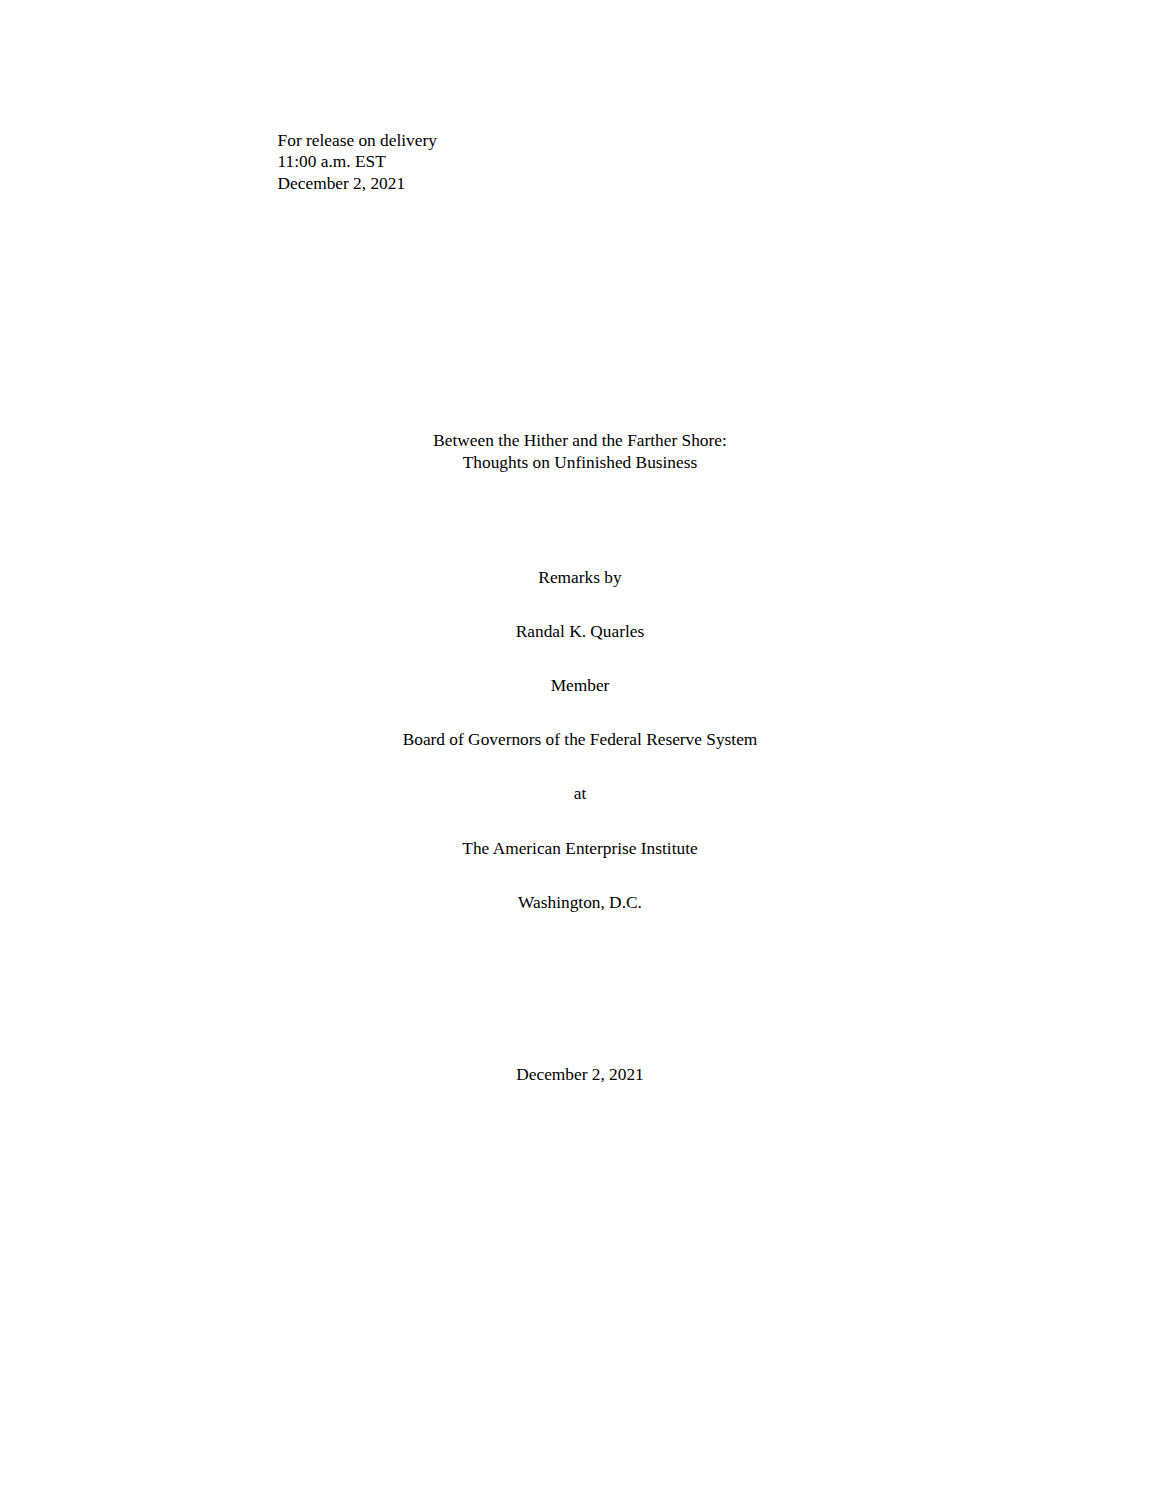For release on delivery
11:00 a.m. EST
December 2, 2021
Between the Hither and the Farther Shore:
Thoughts on Unfinished Business
Remarks by
Randal K. Quarles
Member
Board of Governors of the Federal Reserve System
at
The American Enterprise Institute
Washington, D.C.
December 2, 2021